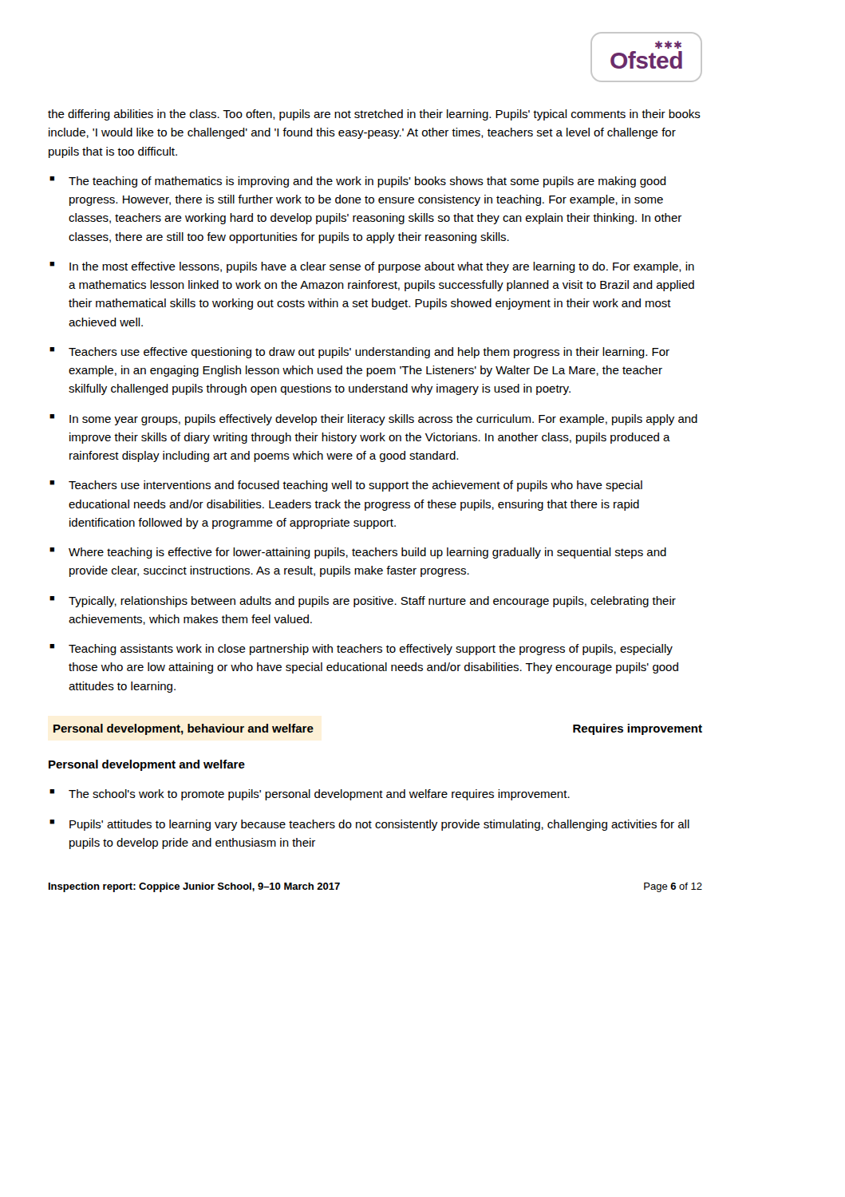✱✱✱
Ofsted
the differing abilities in the class. Too often, pupils are not stretched in their learning. Pupils' typical comments in their books include, 'I would like to be challenged' and 'I found this easy-peasy.' At other times, teachers set a level of challenge for pupils that is too difficult.
The teaching of mathematics is improving and the work in pupils' books shows that some pupils are making good progress. However, there is still further work to be done to ensure consistency in teaching. For example, in some classes, teachers are working hard to develop pupils' reasoning skills so that they can explain their thinking. In other classes, there are still too few opportunities for pupils to apply their reasoning skills.
In the most effective lessons, pupils have a clear sense of purpose about what they are learning to do. For example, in a mathematics lesson linked to work on the Amazon rainforest, pupils successfully planned a visit to Brazil and applied their mathematical skills to working out costs within a set budget. Pupils showed enjoyment in their work and most achieved well.
Teachers use effective questioning to draw out pupils' understanding and help them progress in their learning. For example, in an engaging English lesson which used the poem 'The Listeners' by Walter De La Mare, the teacher skilfully challenged pupils through open questions to understand why imagery is used in poetry.
In some year groups, pupils effectively develop their literacy skills across the curriculum. For example, pupils apply and improve their skills of diary writing through their history work on the Victorians. In another class, pupils produced a rainforest display including art and poems which were of a good standard.
Teachers use interventions and focused teaching well to support the achievement of pupils who have special educational needs and/or disabilities. Leaders track the progress of these pupils, ensuring that there is rapid identification followed by a programme of appropriate support.
Where teaching is effective for lower-attaining pupils, teachers build up learning gradually in sequential steps and provide clear, succinct instructions. As a result, pupils make faster progress.
Typically, relationships between adults and pupils are positive. Staff nurture and encourage pupils, celebrating their achievements, which makes them feel valued.
Teaching assistants work in close partnership with teachers to effectively support the progress of pupils, especially those who are low attaining or who have special educational needs and/or disabilities. They encourage pupils' good attitudes to learning.
Personal development, behaviour and welfare Requires improvement
Personal development and welfare
The school's work to promote pupils' personal development and welfare requires improvement.
Pupils' attitudes to learning vary because teachers do not consistently provide stimulating, challenging activities for all pupils to develop pride and enthusiasm in their
Inspection report: Coppice Junior School, 9–10 March 2017 Page 6 of 12